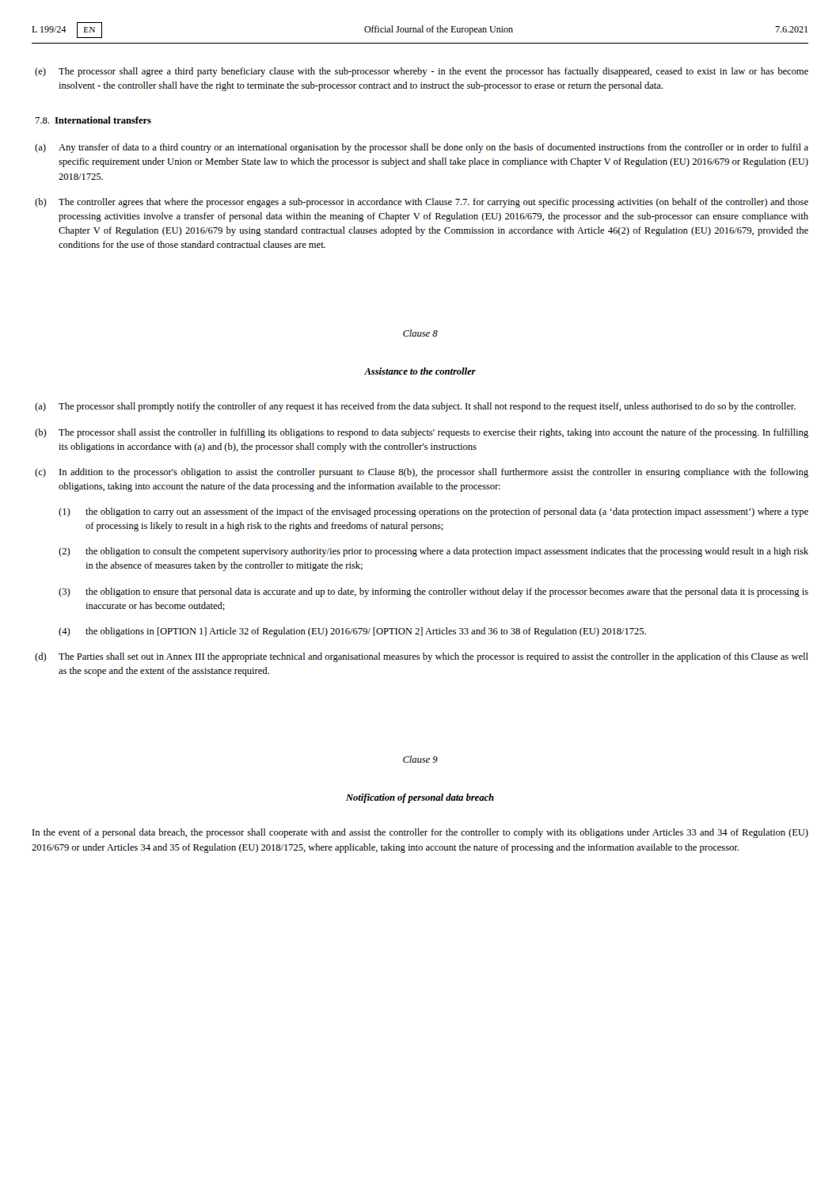L 199/24EN
Official Journal of the European Union
7.6.2021
(e)
The processor shall agree a third party beneficiary clause with the sub-processor whereby - in the event the processor has factually disappeared, ceased to exist in law or has become insolvent - the controller shall have the right to terminate the sub-processor contract and to instruct the sub-processor to erase or return the personal data.
7.8. International transfers
(a)
Any transfer of data to a third country or an international organisation by the processor shall be done only on the basis of documented instructions from the controller or in order to fulfil a specific requirement under Union or Member State law to which the processor is subject and shall take place in compliance with Chapter V of Regulation (EU) 2016/679 or Regulation (EU) 2018/1725.
(b)
The controller agrees that where the processor engages a sub-processor in accordance with Clause 7.7. for carrying out specific processing activities (on behalf of the controller) and those processing activities involve a transfer of personal data within the meaning of Chapter V of Regulation (EU) 2016/679, the processor and the sub-processor can ensure compliance with Chapter V of Regulation (EU) 2016/679 by using standard contractual clauses adopted by the Commission in accordance with Article 46(2) of Regulation (EU) 2016/679, provided the conditions for the use of those standard contractual clauses are met.
Clause 8
Assistance to the controller
(a)
The processor shall promptly notify the controller of any request it has received from the data subject. It shall not respond to the request itself, unless authorised to do so by the controller.
(b)
The processor shall assist the controller in fulfilling its obligations to respond to data subjects' requests to exercise their rights, taking into account the nature of the processing. In fulfilling its obligations in accordance with (a) and (b), the processor shall comply with the controller's instructions
(c)
In addition to the processor's obligation to assist the controller pursuant to Clause 8(b), the processor shall furthermore assist the controller in ensuring compliance with the following obligations, taking into account the nature of the data processing and the information available to the processor:
(1)
the obligation to carry out an assessment of the impact of the envisaged processing operations on the protection of personal data (a ‘data protection impact assessment’) where a type of processing is likely to result in a high risk to the rights and freedoms of natural persons;
(2)
the obligation to consult the competent supervisory authority/ies prior to processing where a data protection impact assessment indicates that the processing would result in a high risk in the absence of measures taken by the controller to mitigate the risk;
(3)
the obligation to ensure that personal data is accurate and up to date, by informing the controller without delay if the processor becomes aware that the personal data it is processing is inaccurate or has become outdated;
(4)
the obligations in [OPTION 1] Article 32 of Regulation (EU) 2016/679/ [OPTION 2] Articles 33 and 36 to 38 of Regulation (EU) 2018/1725.
(d)
The Parties shall set out in Annex III the appropriate technical and organisational measures by which the processor is required to assist the controller in the application of this Clause as well as the scope and the extent of the assistance required.
Clause 9
Notification of personal data breach
In the event of a personal data breach, the processor shall cooperate with and assist the controller for the controller to comply with its obligations under Articles 33 and 34 of Regulation (EU) 2016/679 or under Articles 34 and 35 of Regulation (EU) 2018/1725, where applicable, taking into account the nature of processing and the information available to the processor.